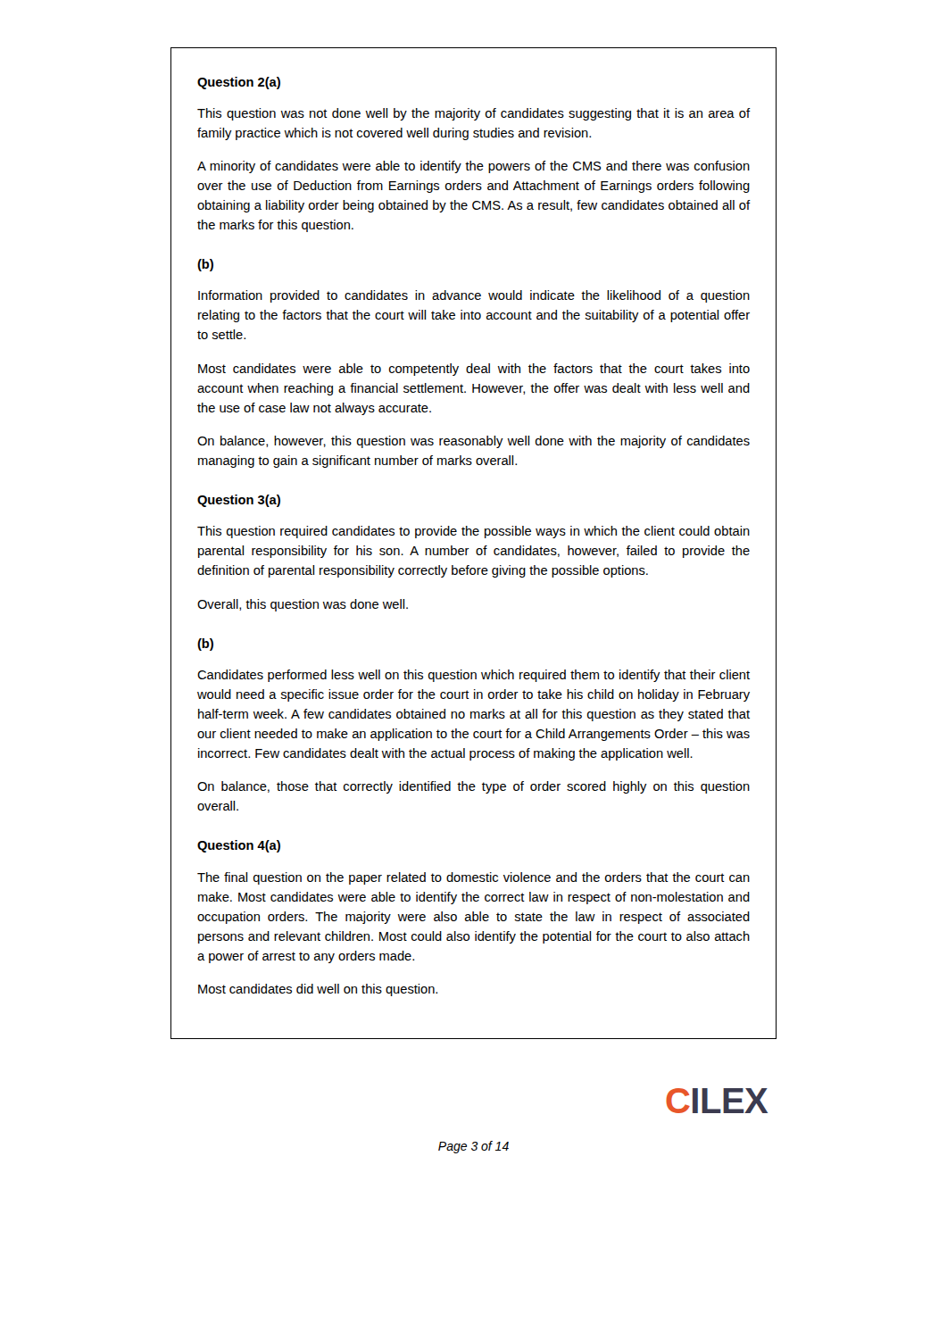Question 2(a)
This question was not done well by the majority of candidates suggesting that it is an area of family practice which is not covered well during studies and revision.
A minority of candidates were able to identify the powers of the CMS and there was confusion over the use of Deduction from Earnings orders and Attachment of Earnings orders following obtaining a liability order being obtained by the CMS. As a result, few candidates obtained all of the marks for this question.
(b)
Information provided to candidates in advance would indicate the likelihood of a question relating to the factors that the court will take into account and the suitability of a potential offer to settle.
Most candidates were able to competently deal with the factors that the court takes into account when reaching a financial settlement. However, the offer was dealt with less well and the use of case law not always accurate.
On balance, however, this question was reasonably well done with the majority of candidates managing to gain a significant number of marks overall.
Question 3(a)
This question required candidates to provide the possible ways in which the client could obtain parental responsibility for his son. A number of candidates, however, failed to provide the definition of parental responsibility correctly before giving the possible options.
Overall, this question was done well.
(b)
Candidates performed less well on this question which required them to identify that their client would need a specific issue order for the court in order to take his child on holiday in February half-term week. A few candidates obtained no marks at all for this question as they stated that our client needed to make an application to the court for a Child Arrangements Order – this was incorrect. Few candidates dealt with the actual process of making the application well.
On balance, those that correctly identified the type of order scored highly on this question overall.
Question 4(a)
The final question on the paper related to domestic violence and the orders that the court can make. Most candidates were able to identify the correct law in respect of non-molestation and occupation orders. The majority were also able to state the law in respect of associated persons and relevant children. Most could also identify the potential for the court to also attach a power of arrest to any orders made.
Most candidates did well on this question.
CILEX
Page 3 of 14